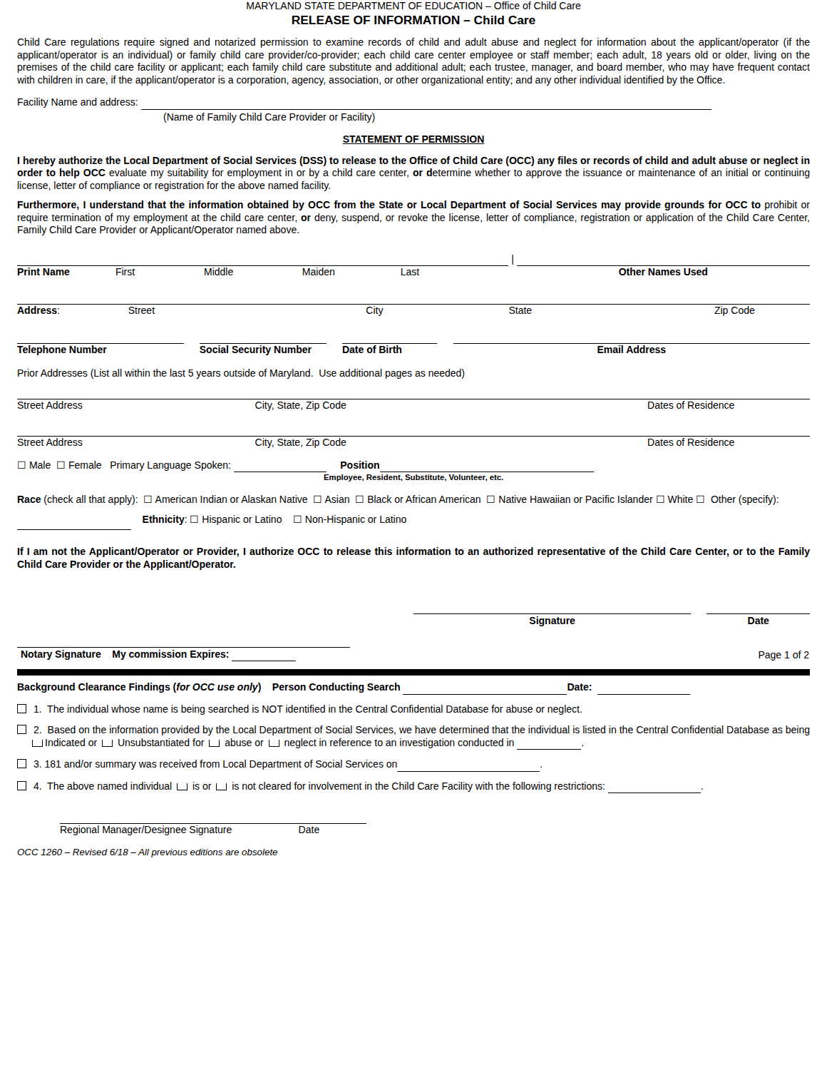MARYLAND STATE DEPARTMENT OF EDUCATION – Office of Child Care
RELEASE OF INFORMATION – Child Care
Child Care regulations require signed and notarized permission to examine records of child and adult abuse and neglect for information about the applicant/operator (if the applicant/operator is an individual) or family child care provider/co-provider; each child care center employee or staff member; each adult, 18 years old or older, living on the premises of the child care facility or applicant; each family child care substitute and additional adult; each trustee, manager, and board member, who may have frequent contact with children in care, if the applicant/operator is a corporation, agency, association, or other organizational entity; and any other individual identified by the Office.
Facility Name and address:
(Name of Family Child Care Provider or Facility)
STATEMENT OF PERMISSION
I hereby authorize the Local Department of Social Services (DSS) to release to the Office of Child Care (OCC) any files or records of child and adult abuse or neglect in order to help OCC evaluate my suitability for employment in or by a child care center, or determine whether to approve the issuance or maintenance of an initial or continuing license, letter of compliance or registration for the above named facility.
Furthermore, I understand that the information obtained by OCC from the State or Local Department of Social Services may provide grounds for OCC to prohibit or require termination of my employment at the child care center, or deny, suspend, or revoke the license, letter of compliance, registration or application of the Child Care Center, Family Child Care Provider or Applicant/Operator named above.
| | / | |
| / Print Name / First / Middle / Maiden / Last / | | Other Names Used |
| / Address : / Street / City / State / Zip Code / |
| / Telephone Number / / Social Security Number / / Date of Birth / / Email Address / |
Prior Addresses (List all within the last 5 years outside of Maryland. Use additional pages as needed)
Street Address City, State, Zip Code Dates of Residence
Street Address City, State, Zip Code Dates of Residence
☐ Male ☐ Female Primary Language Spoken: Position
Employee, Resident, Substitute, Volunteer, etc.
Race (check all that apply): ☐ American Indian or Alaskan Native ☐ Asian ☐ Black or African American ☐ Native Hawaiian or Pacific Islander ☐ White ☐ Other (specify): Ethnicity: ☐ Hispanic or Latino ☐ Non-Hispanic or Latino
If I am not the Applicant/Operator or Provider, I authorize OCC to release this information to an authorized representative of the Child Care Center, or to the Family Child Care Provider or the Applicant/Operator.
| | Signature | | Date |
| Notary Signature My commission Expires: | Page 1 of 2 |
Background Clearance Findings (for OCC use only) Person Conducting Search Date:
1. The individual whose name is being searched is NOT identified in the Central Confidential Database for abuse or neglect.
2. Based on the information provided by the Local Department of Social Services, we have determined that the individual is listed in the Central Confidential Database as being Indicated or Unsubstantiated for abuse or neglect in reference to an investigation conducted in .
3. 181 and/or summary was received from Local Department of Social Services on .
4. The above named individual is or is not cleared for involvement in the Child Care Facility with the following restrictions: .
Regional Manager/Designee Signature Date
OCC 1260 – Revised 6/18 – All previous editions are obsolete